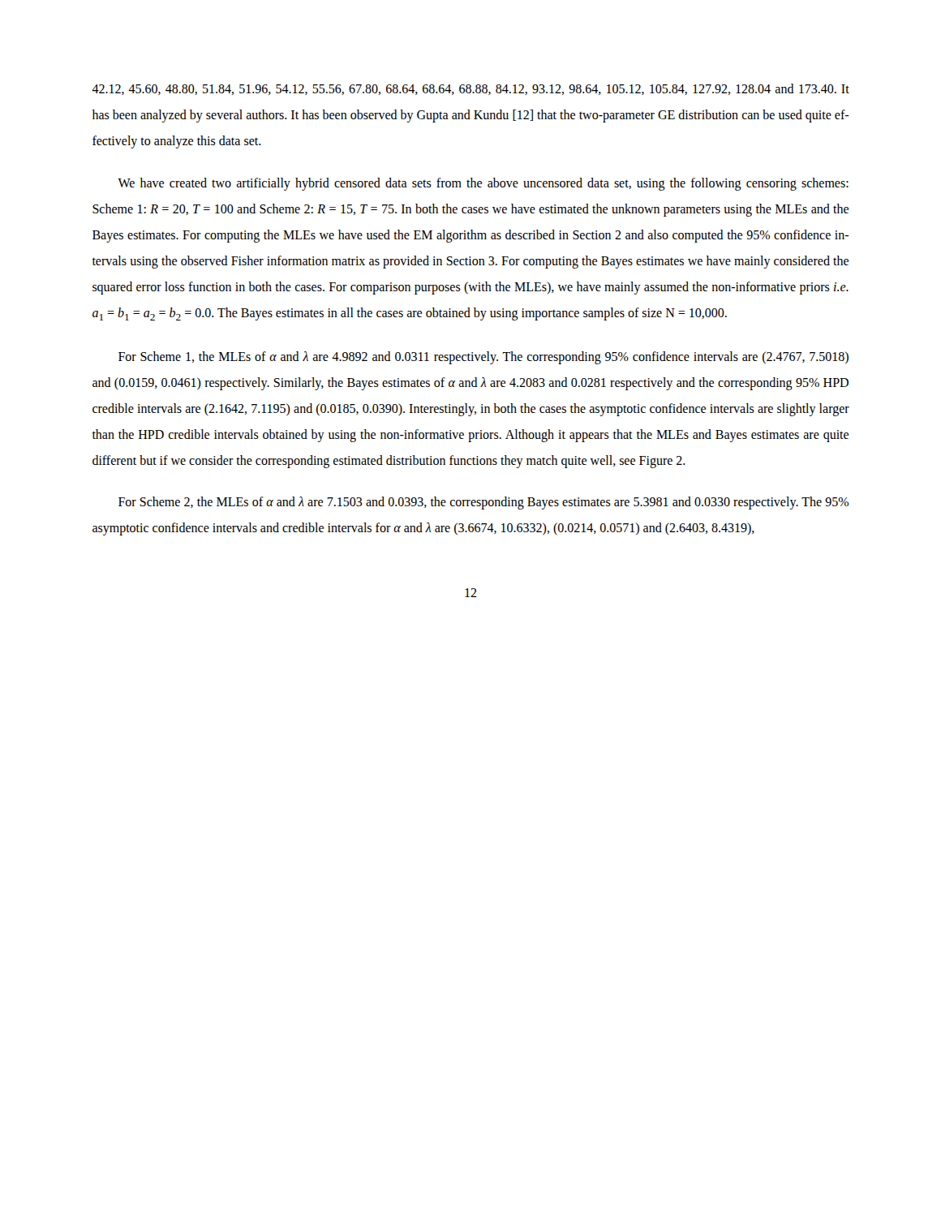42.12, 45.60, 48.80, 51.84, 51.96, 54.12, 55.56, 67.80, 68.64, 68.64, 68.88, 84.12, 93.12, 98.64, 105.12, 105.84, 127.92, 128.04 and 173.40. It has been analyzed by several authors. It has been observed by Gupta and Kundu [12] that the two-parameter GE distribution can be used quite effectively to analyze this data set.
We have created two artificially hybrid censored data sets from the above uncensored data set, using the following censoring schemes: Scheme 1: R = 20, T = 100 and Scheme 2: R = 15, T = 75. In both the cases we have estimated the unknown parameters using the MLEs and the Bayes estimates. For computing the MLEs we have used the EM algorithm as described in Section 2 and also computed the 95% confidence intervals using the observed Fisher information matrix as provided in Section 3. For computing the Bayes estimates we have mainly considered the squared error loss function in both the cases. For comparison purposes (with the MLEs), we have mainly assumed the non-informative priors i.e. a1 = b1 = a2 = b2 = 0.0. The Bayes estimates in all the cases are obtained by using importance samples of size N = 10,000.
For Scheme 1, the MLEs of α and λ are 4.9892 and 0.0311 respectively. The corresponding 95% confidence intervals are (2.4767, 7.5018) and (0.0159, 0.0461) respectively. Similarly, the Bayes estimates of α and λ are 4.2083 and 0.0281 respectively and the corresponding 95% HPD credible intervals are (2.1642, 7.1195) and (0.0185, 0.0390). Interestingly, in both the cases the asymptotic confidence intervals are slightly larger than the HPD credible intervals obtained by using the non-informative priors. Although it appears that the MLEs and Bayes estimates are quite different but if we consider the corresponding estimated distribution functions they match quite well, see Figure 2.
For Scheme 2, the MLEs of α and λ are 7.1503 and 0.0393, the corresponding Bayes estimates are 5.3981 and 0.0330 respectively. The 95% asymptotic confidence intervals and credible intervals for α and λ are (3.6674, 10.6332), (0.0214, 0.0571) and (2.6403, 8.4319),
12